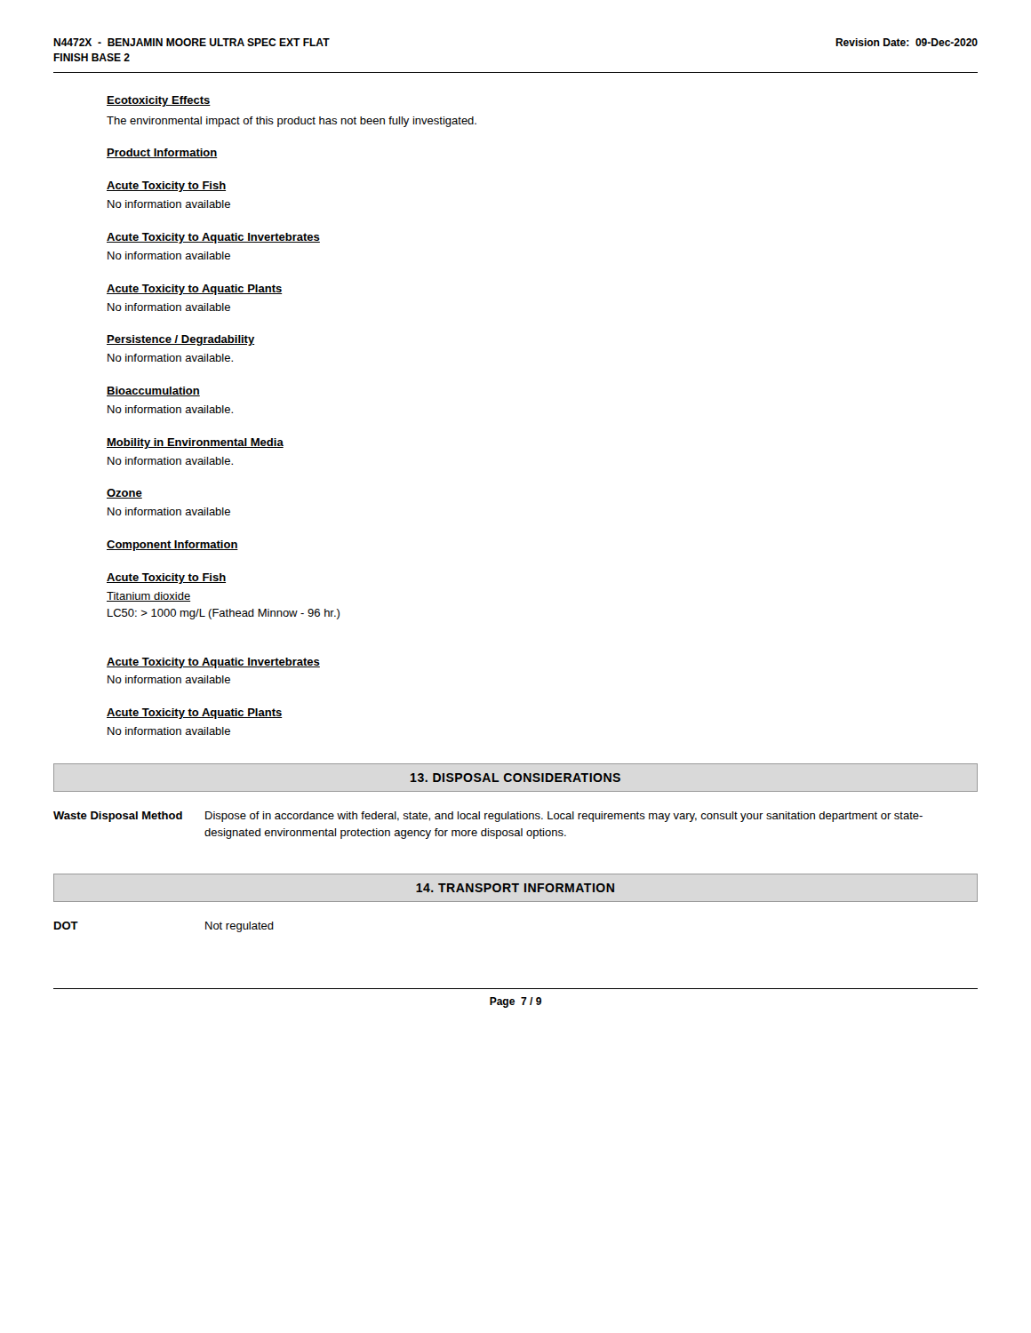N4472X - BENJAMIN MOORE ULTRA SPEC EXT FLAT
FINISH BASE 2
Revision Date: 09-Dec-2020
Ecotoxicity Effects
The environmental impact of this product has not been fully investigated.
Product Information
Acute Toxicity to Fish
No information available
Acute Toxicity to Aquatic Invertebrates
No information available
Acute Toxicity to Aquatic Plants
No information available
Persistence / Degradability
No information available.
Bioaccumulation
No information available.
Mobility in Environmental Media
No information available.
Ozone
No information available
Component Information
Acute Toxicity to Fish
Titanium dioxide
LC50: > 1000 mg/L (Fathead Minnow - 96 hr.)
Acute Toxicity to Aquatic Invertebrates
No information available
Acute Toxicity to Aquatic Plants
No information available
13. DISPOSAL CONSIDERATIONS
| Waste Disposal Method | Dispose of in accordance with federal, state, and local regulations. Local requirements may vary, consult your sanitation department or state-designated environmental protection agency for more disposal options. |
14. TRANSPORT INFORMATION
| DOT | Not regulated |
Page 7 / 9